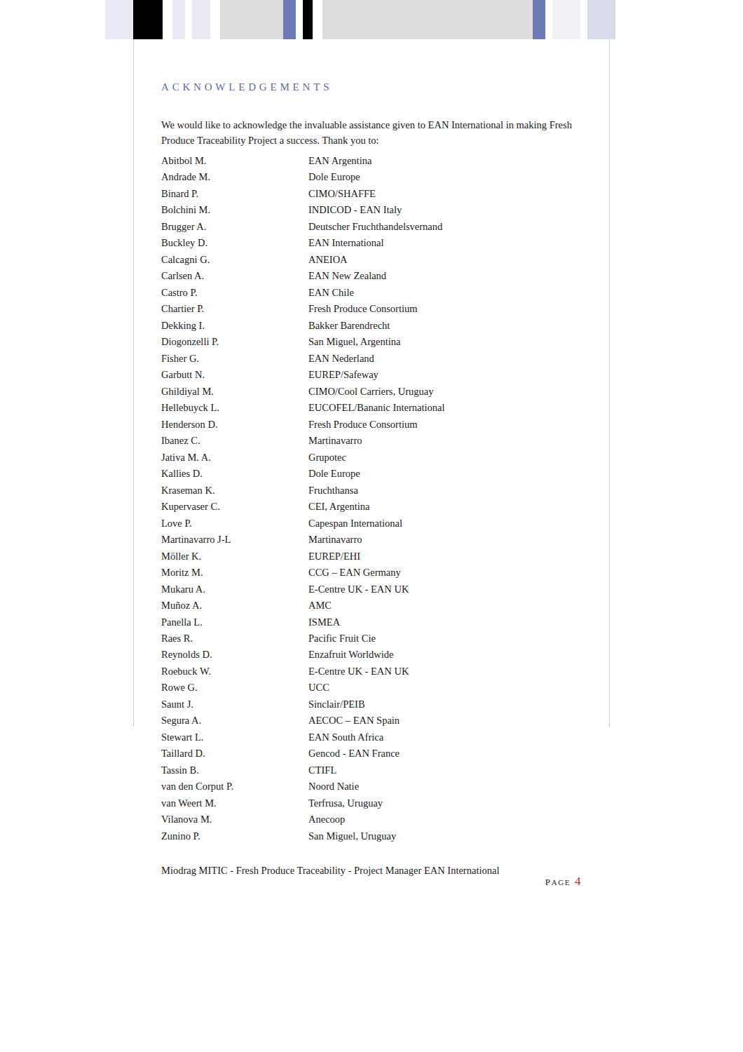Acknowledgements
We would like to acknowledge the invaluable assistance given to EAN International in making Fresh Produce Traceability Project a success. Thank you to:
| Abitbol M. | EAN Argentina |
| Andrade M. | Dole Europe |
| Binard P. | CIMO/SHAFFE |
| Bolchini M. | INDICOD - EAN Italy |
| Brugger A. | Deutscher Fruchthandelsvernand |
| Buckley D. | EAN International |
| Calcagni G. | ANEIOA |
| Carlsen A. | EAN New Zealand |
| Castro P. | EAN Chile |
| Chartier P. | Fresh Produce Consortium |
| Dekking I. | Bakker Barendrecht |
| Diogonzelli P. | San Miguel, Argentina |
| Fisher G. | EAN Nederland |
| Garbutt N. | EUREP/Safeway |
| Ghildiyal M. | CIMO/Cool Carriers, Uruguay |
| Hellebuyck L. | EUCOFEL/Bananic International |
| Henderson D. | Fresh Produce Consortium |
| Ibanez C. | Martinavarro |
| Jativa M. A. | Grupotec |
| Kallies D. | Dole Europe |
| Kraseman K. | Fruchthansa |
| Kupervaser C. | CEI, Argentina |
| Love P. | Capespan International |
| Martinavarro J-L | Martinavarro |
| Möller K. | EUREP/EHI |
| Moritz M. | CCG – EAN Germany |
| Mukaru A. | E-Centre UK - EAN UK |
| Muñoz A. | AMC |
| Panella L. | ISMEA |
| Raes R. | Pacific Fruit Cie |
| Reynolds D. | Enzafruit Worldwide |
| Roebuck W. | E-Centre UK - EAN UK |
| Rowe G. | UCC |
| Saunt J. | Sinclair/PEIB |
| Segura A. | AECOC – EAN Spain |
| Stewart L. | EAN South Africa |
| Taillard D. | Gencod - EAN France |
| Tassin B. | CTIFL |
| van den Corput P. | Noord Natie |
| van Weert M. | Terfrusa, Uruguay |
| Vilanova M. | Anecoop |
| Zunino P. | San Miguel, Uruguay |
Miodrag MITIC - Fresh Produce Traceability - Project Manager EAN International
PAGE 4